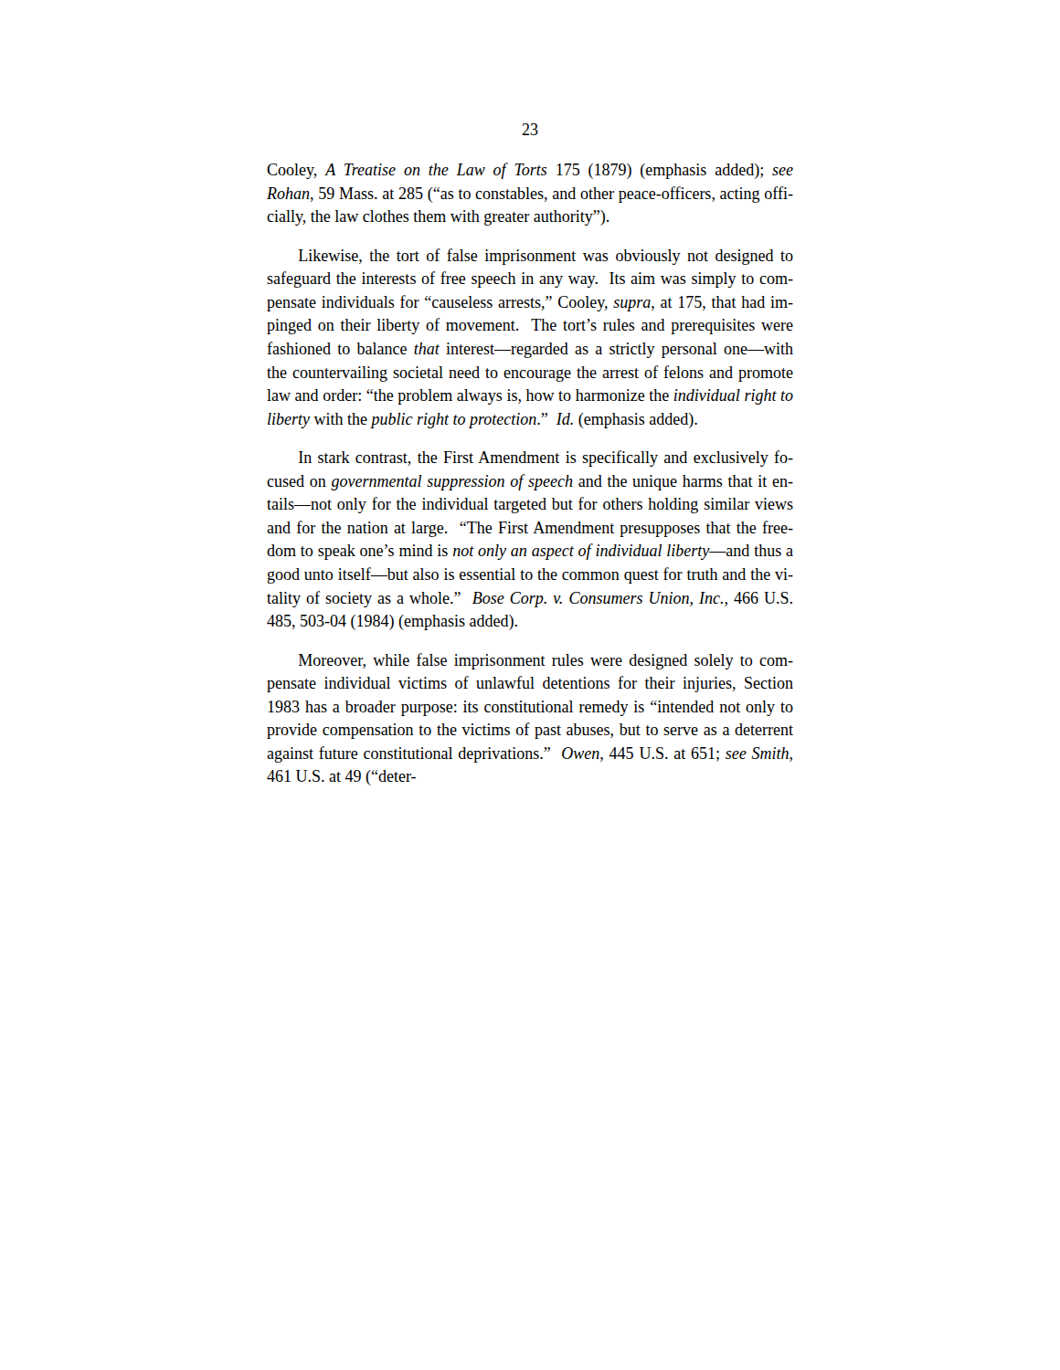23
Cooley, A Treatise on the Law of Torts 175 (1879) (emphasis added); see Rohan, 59 Mass. at 285 (“as to constables, and other peace-officers, acting officially, the law clothes them with greater authority”).
Likewise, the tort of false imprisonment was obviously not designed to safeguard the interests of free speech in any way. Its aim was simply to compensate individuals for “causeless arrests,” Cooley, supra, at 175, that had impinged on their liberty of movement. The tort’s rules and prerequisites were fashioned to balance that interest—regarded as a strictly personal one—with the countervailing societal need to encourage the arrest of felons and promote law and order: “the problem always is, how to harmonize the individual right to liberty with the public right to protection.” Id. (emphasis added).
In stark contrast, the First Amendment is specifically and exclusively focused on governmental suppression of speech and the unique harms that it entails—not only for the individual targeted but for others holding similar views and for the nation at large. “The First Amendment presupposes that the freedom to speak one’s mind is not only an aspect of individual liberty—and thus a good unto itself—but also is essential to the common quest for truth and the vitality of society as a whole.” Bose Corp. v. Consumers Union, Inc., 466 U.S. 485, 503-04 (1984) (emphasis added).
Moreover, while false imprisonment rules were designed solely to compensate individual victims of unlawful detentions for their injuries, Section 1983 has a broader purpose: its constitutional remedy is “intended not only to provide compensation to the victims of past abuses, but to serve as a deterrent against future constitutional deprivations.” Owen, 445 U.S. at 651; see Smith, 461 U.S. at 49 (“deter-